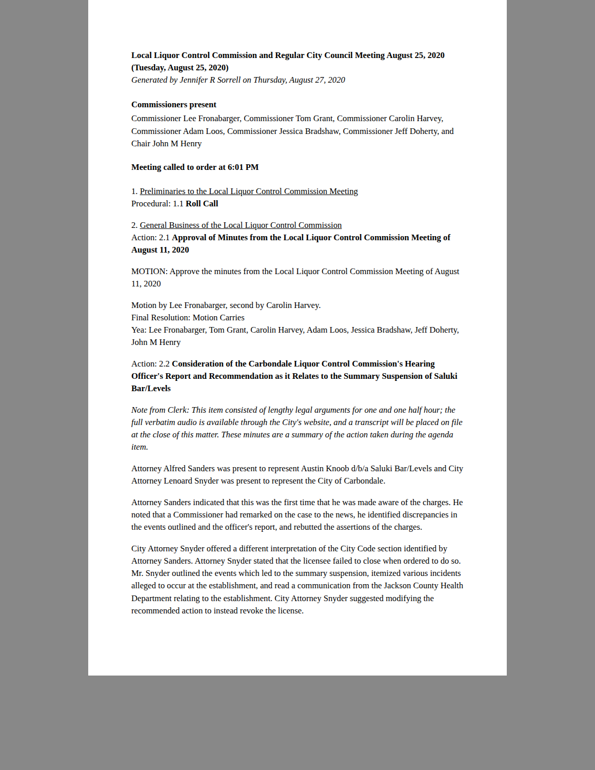Local Liquor Control Commission and Regular City Council Meeting August 25, 2020
(Tuesday, August 25, 2020)
Generated by Jennifer R Sorrell on Thursday, August 27, 2020
Commissioners present
Commissioner Lee Fronabarger, Commissioner Tom Grant, Commissioner Carolin Harvey, Commissioner Adam Loos, Commissioner Jessica Bradshaw, Commissioner Jeff Doherty, and Chair John M Henry
Meeting called to order at 6:01 PM
1. Preliminaries to the Local Liquor Control Commission Meeting
Procedural: 1.1 Roll Call
2. General Business of the Local Liquor Control Commission
Action: 2.1 Approval of Minutes from the Local Liquor Control Commission Meeting of August 11, 2020
MOTION: Approve the minutes from the Local Liquor Control Commission Meeting of August 11, 2020
Motion by Lee Fronabarger, second by Carolin Harvey.
Final Resolution: Motion Carries
Yea: Lee Fronabarger, Tom Grant, Carolin Harvey, Adam Loos, Jessica Bradshaw, Jeff Doherty, John M Henry
Action: 2.2 Consideration of the Carbondale Liquor Control Commission's Hearing Officer's Report and Recommendation as it Relates to the Summary Suspension of Saluki Bar/Levels
Note from Clerk: This item consisted of lengthy legal arguments for one and one half hour; the full verbatim audio is available through the City's website, and a transcript will be placed on file at the close of this matter. These minutes are a summary of the action taken during the agenda item.
Attorney Alfred Sanders was present to represent Austin Knoob d/b/a Saluki Bar/Levels and City Attorney Lenoard Snyder was present to represent the City of Carbondale.
Attorney Sanders indicated that this was the first time that he was made aware of the charges. He noted that a Commissioner had remarked on the case to the news, he identified discrepancies in the events outlined and the officer's report, and rebutted the assertions of the charges.
City Attorney Snyder offered a different interpretation of the City Code section identified by Attorney Sanders. Attorney Snyder stated that the licensee failed to close when ordered to do so. Mr. Snyder outlined the events which led to the summary suspension, itemized various incidents alleged to occur at the establishment, and read a communication from the Jackson County Health Department relating to the establishment. City Attorney Snyder suggested modifying the recommended action to instead revoke the license.